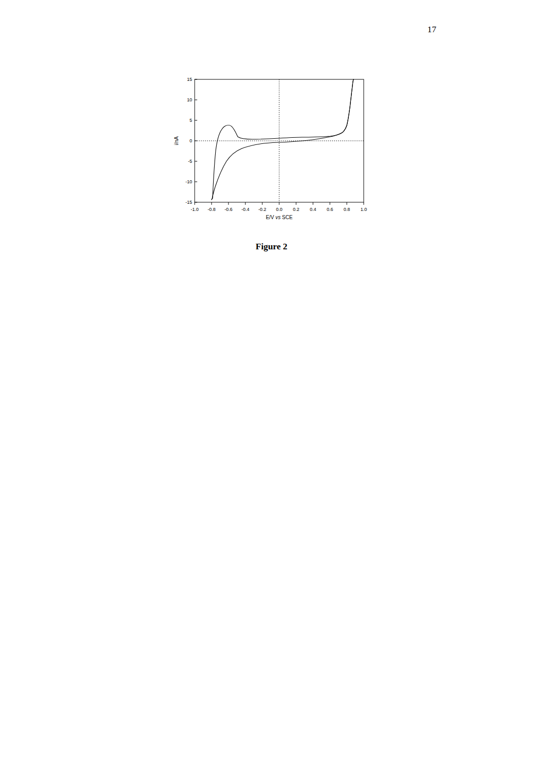17
Data coordinate mapping: E: -1.0 -> x=60 ; 1.0 -> x=390 (x = 60 + (E+1.0)*165) i: 15 -> y=30 ; -15 -> y=270 (y = 150 - i*8) 15 10 5 0 -5 -10 -15 i/nA -1.0 -0.8 -0.6 -0.4 -0.2 0.0 0.2 0.4 0.6 0.8 1.0 E/V vs SCE
Figure 2